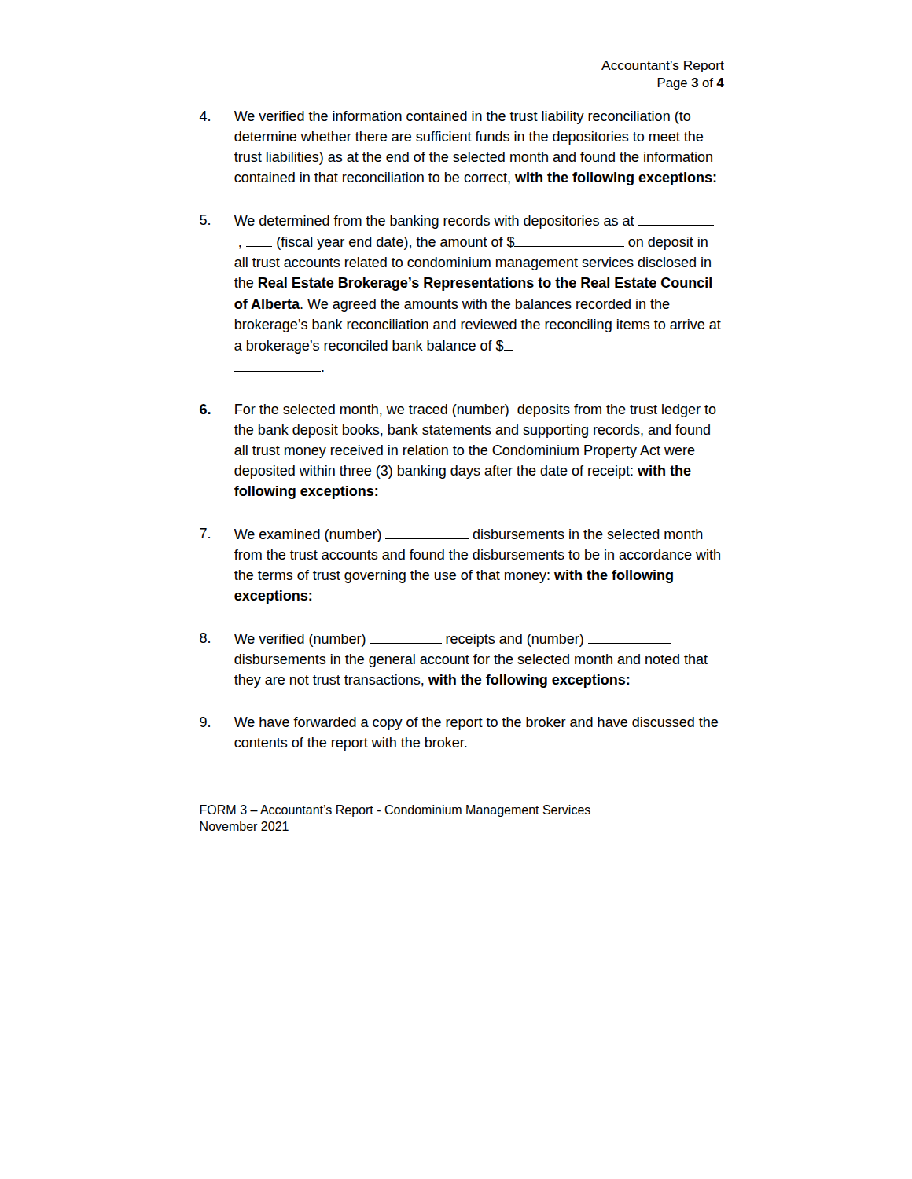Accountant’s Report
Page 3 of 4
4. We verified the information contained in the trust liability reconciliation (to determine whether there are sufficient funds in the depositories to meet the trust liabilities) as at the end of the selected month and found the information contained in that reconciliation to be correct, with the following exceptions:
5. We determined from the banking records with depositories as at , (fiscal year end date), the amount of $ on deposit in all trust accounts related to condominium management services disclosed in the Real Estate Brokerage’s Representations to the Real Estate Council of Alberta. We agreed the amounts with the balances recorded in the brokerage’s bank reconciliation and reviewed the reconciling items to arrive at a brokerage’s reconciled bank balance of $ .
6. For the selected month, we traced (number) deposits from the trust ledger to the bank deposit books, bank statements and supporting records, and found all trust money received in relation to the Condominium Property Act were deposited within three (3) banking days after the date of receipt: with the following exceptions:
7. We examined (number) disbursements in the selected month from the trust accounts and found the disbursements to be in accordance with the terms of trust governing the use of that money: with the following exceptions:
8. We verified (number) receipts and (number) disbursements in the general account for the selected month and noted that they are not trust transactions, with the following exceptions:
9. We have forwarded a copy of the report to the broker and have discussed the contents of the report with the broker.
FORM 3 – Accountant’s Report - Condominium Management Services
November 2021